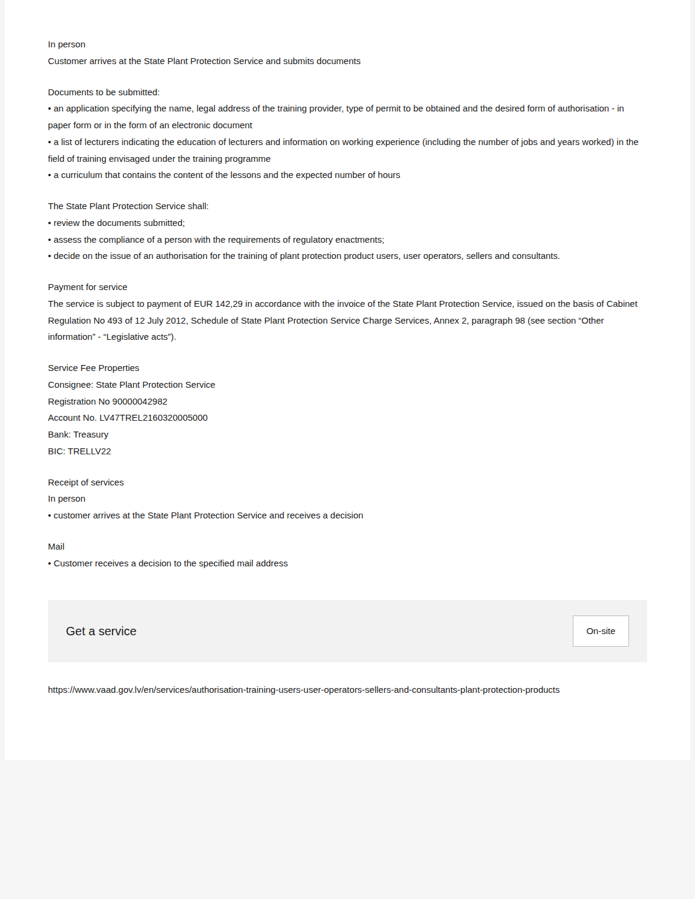In person
Customer arrives at the State Plant Protection Service and submits documents
Documents to be submitted:
• an application specifying the name, legal address of the training provider, type of permit to be obtained and the desired form of authorisation - in paper form or in the form of an electronic document
• a list of lecturers indicating the education of lecturers and information on working experience (including the number of jobs and years worked) in the field of training envisaged under the training programme
• a curriculum that contains the content of the lessons and the expected number of hours
The State Plant Protection Service shall:
• review the documents submitted;
• assess the compliance of a person with the requirements of regulatory enactments;
• decide on the issue of an authorisation for the training of plant protection product users, user operators, sellers and consultants.
Payment for service
The service is subject to payment of EUR 142,29 in accordance with the invoice of the State Plant Protection Service, issued on the basis of Cabinet Regulation No 493 of 12 July 2012, Schedule of State Plant Protection Service Charge Services, Annex 2, paragraph 98 (see section “Other information” - “Legislative acts”).
Service Fee Properties
Consignee: State Plant Protection Service
Registration No 90000042982
Account No. LV47TREL2160320005000
Bank: Treasury
BIC: TRELLV22
Receipt of services
In person
• customer arrives at the State Plant Protection Service and receives a decision
Mail
• Customer receives a decision to the specified mail address
Get a service
On-site
https://www.vaad.gov.lv/en/services/authorisation-training-users-user-operators-sellers-and-consultants-plant-protection-products